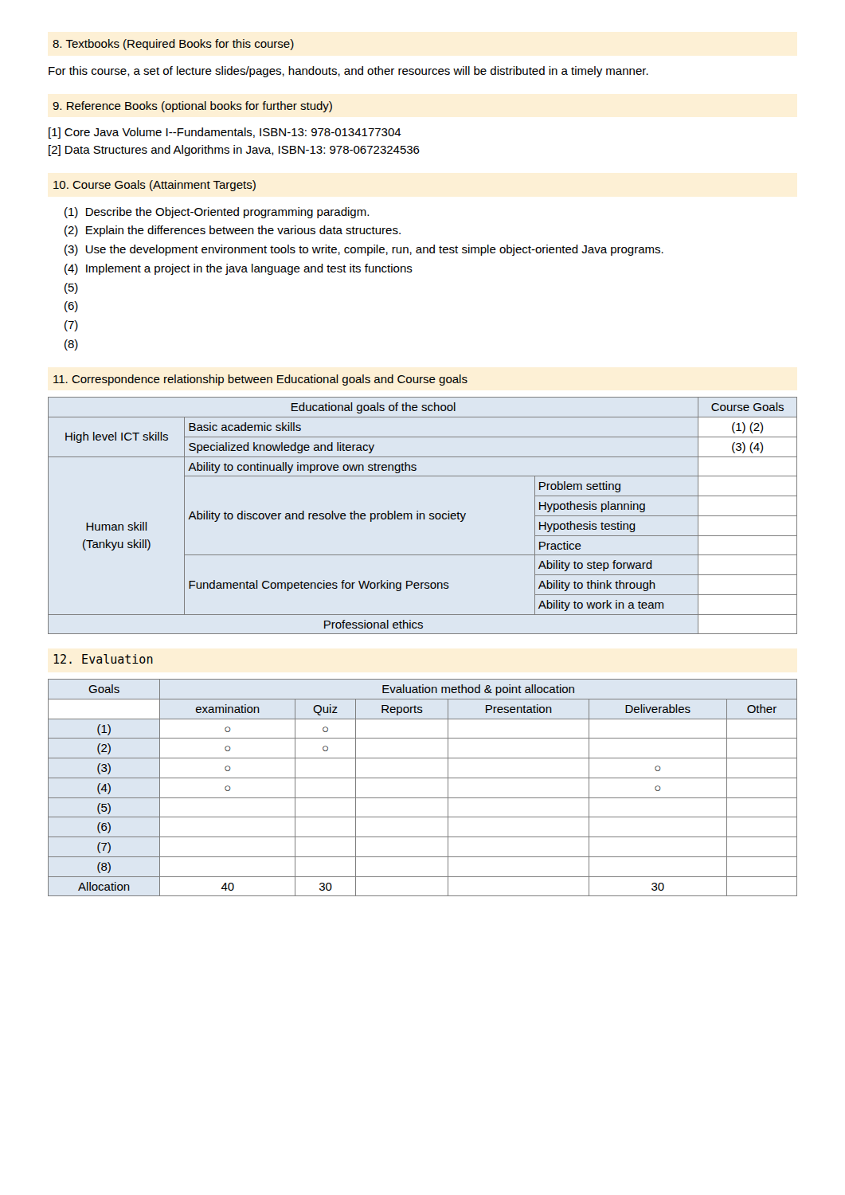8. Textbooks (Required Books for this course)
For this course, a set of lecture slides/pages, handouts, and other resources will be distributed in a timely manner.
9. Reference Books (optional books for further study)
[1] Core Java Volume I--Fundamentals, ISBN-13: 978-0134177304
[2] Data Structures and Algorithms in Java, ISBN-13: 978-0672324536
10. Course Goals (Attainment Targets)
(1) Describe the Object-Oriented programming paradigm.
(2) Explain the differences between the various data structures.
(3) Use the development environment tools to write, compile, run, and test simple object-oriented Java programs.
(4) Implement a project in the java language and test its functions
(5)
(6)
(7)
(8)
11. Correspondence relationship between Educational goals and Course goals
| Educational goals of the school | Course Goals |
| --- | --- |
| High level ICT skills | Basic academic skills | (1) (2) |
| Specialized knowledge and literacy | (3) (4) |
| Human skill (Tankyu skill) | Ability to continually improve own strengths | |
| Ability to discover and resolve the problem in society | Problem setting | |
| Hypothesis planning | |
| Hypothesis testing | |
| Practice | |
| Fundamental Competencies for Working Persons | Ability to step forward | |
| Ability to think through | |
| Ability to work in a team | |
| Professional ethics | |
12. Evaluation
| Goals | Evaluation method & point allocation |
| --- | --- |
| | examination | Quiz | Reports | Presentation | Deliverables | Other |
| (1) | ○ | ○ | | | | |
| (2) | ○ | ○ | | | | |
| (3) | ○ | | | | ○ | |
| (4) | ○ | | | | ○ | |
| (5) | | | | | | |
| (6) | | | | | | |
| (7) | | | | | | |
| (8) | | | | | | |
| Allocation | 40 | 30 | | | 30 | |